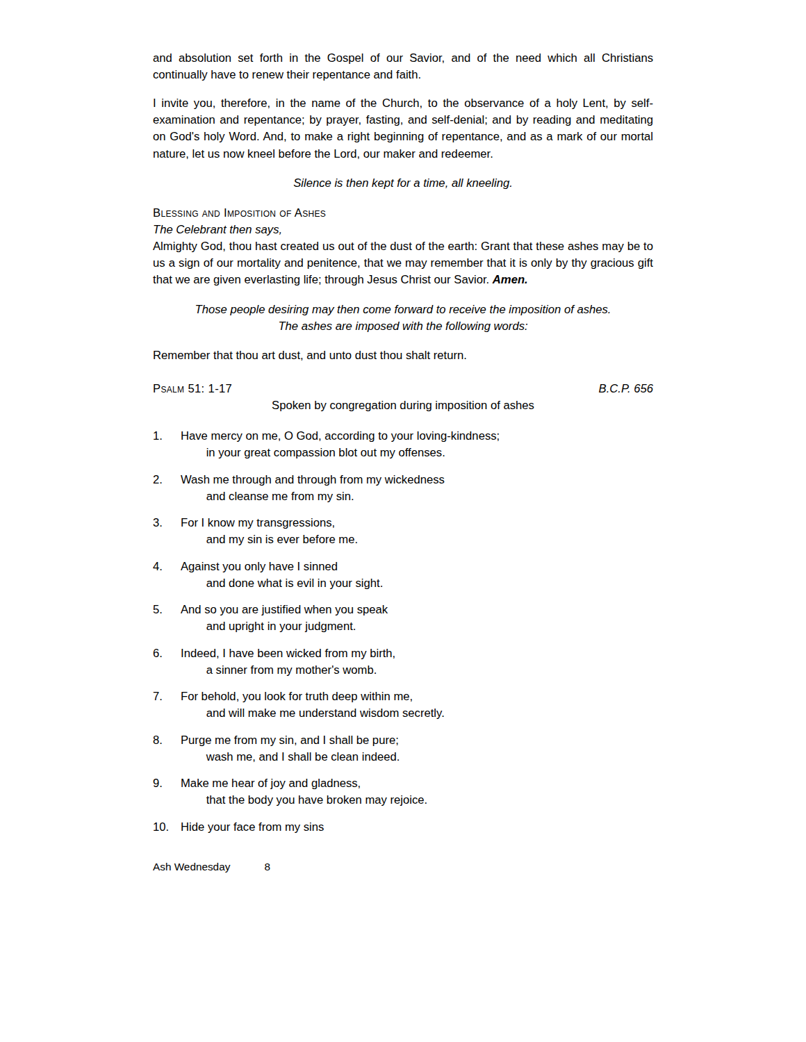and absolution set forth in the Gospel of our Savior, and of the need which all Christians continually have to renew their repentance and faith.
I invite you, therefore, in the name of the Church, to the observance of a holy Lent, by self-examination and repentance; by prayer, fasting, and self-denial; and by reading and meditating on God's holy Word. And, to make a right beginning of repentance, and as a mark of our mortal nature, let us now kneel before the Lord, our maker and redeemer.
Silence is then kept for a time, all kneeling.
Blessing and Imposition of Ashes
The Celebrant then says,
Almighty God, thou hast created us out of the dust of the earth: Grant that these ashes may be to us a sign of our mortality and penitence, that we may remember that it is only by thy gracious gift that we are given everlasting life; through Jesus Christ our Savior. Amen.
Those people desiring may then come forward to receive the imposition of ashes.
The ashes are imposed with the following words:
Remember that thou art dust, and unto dust thou shalt return.
Psalm 51: 1-17 B.C.P. 656
Spoken by congregation during imposition of ashes
Have mercy on me, O God, according to your loving-kindness; in your great compassion blot out my offenses.
Wash me through and through from my wickedness and cleanse me from my sin.
For I know my transgressions, and my sin is ever before me.
Against you only have I sinned and done what is evil in your sight.
And so you are justified when you speak and upright in your judgment.
Indeed, I have been wicked from my birth, a sinner from my mother's womb.
For behold, you look for truth deep within me, and will make me understand wisdom secretly.
Purge me from my sin, and I shall be pure; wash me, and I shall be clean indeed.
Make me hear of joy and gladness, that the body you have broken may rejoice.
Hide your face from my sins
Ash Wednesday 8